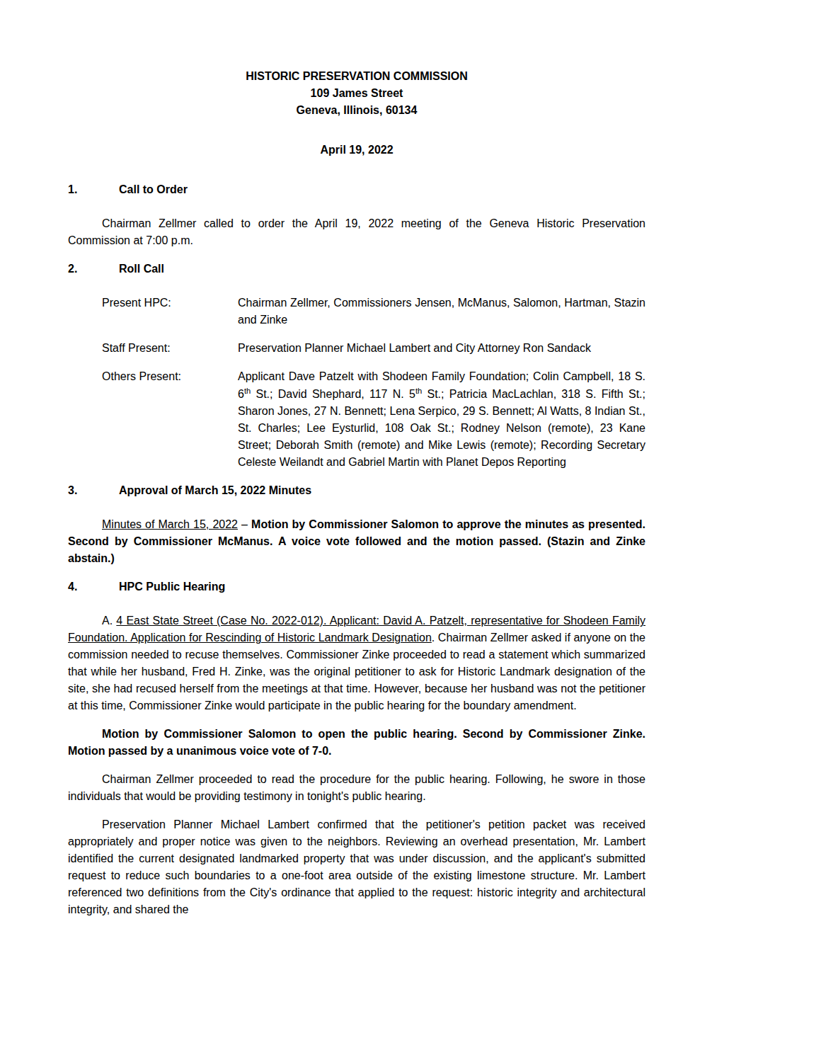HISTORIC PRESERVATION COMMISSION
109 James Street
Geneva, Illinois, 60134
April 19, 2022
1. Call to Order
Chairman Zellmer called to order the April 19, 2022 meeting of the Geneva Historic Preservation Commission at 7:00 p.m.
2. Roll Call
Present HPC:
Chairman Zellmer, Commissioners Jensen, McManus, Salomon, Hartman, Stazin and Zinke
Staff Present:
Preservation Planner Michael Lambert and City Attorney Ron Sandack
Others Present:
Applicant Dave Patzelt with Shodeen Family Foundation; Colin Campbell, 18 S. 6th St.; David Shephard, 117 N. 5th St.; Patricia MacLachlan, 318 S. Fifth St.; Sharon Jones, 27 N. Bennett; Lena Serpico, 29 S. Bennett; Al Watts, 8 Indian St., St. Charles; Lee Eysturlid, 108 Oak St.; Rodney Nelson (remote), 23 Kane Street; Deborah Smith (remote) and Mike Lewis (remote); Recording Secretary Celeste Weilandt and Gabriel Martin with Planet Depos Reporting
3. Approval of March 15, 2022 Minutes
Minutes of March 15, 2022 – Motion by Commissioner Salomon to approve the minutes as presented. Second by Commissioner McManus. A voice vote followed and the motion passed. (Stazin and Zinke abstain.)
4. HPC Public Hearing
A. 4 East State Street (Case No. 2022-012). Applicant: David A. Patzelt, representative for Shodeen Family Foundation. Application for Rescinding of Historic Landmark Designation. Chairman Zellmer asked if anyone on the commission needed to recuse themselves. Commissioner Zinke proceeded to read a statement which summarized that while her husband, Fred H. Zinke, was the original petitioner to ask for Historic Landmark designation of the site, she had recused herself from the meetings at that time. However, because her husband was not the petitioner at this time, Commissioner Zinke would participate in the public hearing for the boundary amendment.
Motion by Commissioner Salomon to open the public hearing. Second by Commissioner Zinke. Motion passed by a unanimous voice vote of 7-0.
Chairman Zellmer proceeded to read the procedure for the public hearing. Following, he swore in those individuals that would be providing testimony in tonight's public hearing.
Preservation Planner Michael Lambert confirmed that the petitioner's petition packet was received appropriately and proper notice was given to the neighbors. Reviewing an overhead presentation, Mr. Lambert identified the current designated landmarked property that was under discussion, and the applicant's submitted request to reduce such boundaries to a one-foot area outside of the existing limestone structure. Mr. Lambert referenced two definitions from the City's ordinance that applied to the request: historic integrity and architectural integrity, and shared the